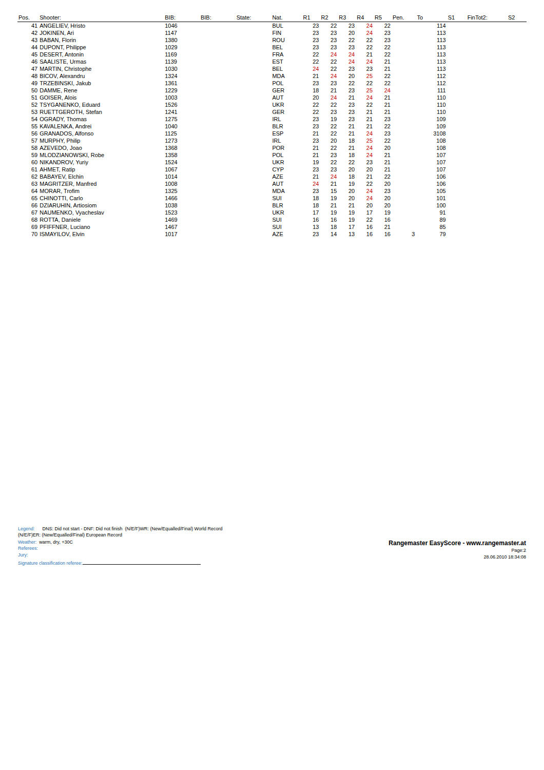| Pos. | Shooter: | BIB: | BIB: | State: | Nat. | R1 | R2 | R3 | R4 | R5 | Pen. | To | S1 | FinTot2: | S2 |
| --- | --- | --- | --- | --- | --- | --- | --- | --- | --- | --- | --- | --- | --- | --- | --- |
| 41 | ANGELIEV, Hristo | 1046 | | | BUL | 23 | 22 | 23 | 24 | 22 | | 114 | | | |
| 42 | JOKINEN, Ari | 1147 | | | FIN | 23 | 23 | 20 | 24 | 23 | | 113 | | | |
| 43 | BABAN, Florin | 1380 | | | ROU | 23 | 23 | 22 | 22 | 23 | | 113 | | | |
| 44 | DUPONT, Philippe | 1029 | | | BEL | 23 | 23 | 23 | 22 | 22 | | 113 | | | |
| 45 | DESERT, Antonin | 1169 | | | FRA | 22 | 24 | 24 | 21 | 22 | | 113 | | | |
| 46 | SAALISTE, Urmas | 1139 | | | EST | 22 | 22 | 24 | 24 | 21 | | 113 | | | |
| 47 | MARTIN, Christophe | 1030 | | | BEL | 24 | 22 | 23 | 23 | 21 | | 113 | | | |
| 48 | BICOV, Alexandru | 1324 | | | MDA | 21 | 24 | 20 | 25 | 22 | | 112 | | | |
| 49 | TRZEBINSKI, Jakub | 1361 | | | POL | 23 | 23 | 22 | 22 | 22 | | 112 | | | |
| 50 | DAMME, Rene | 1229 | | | GER | 18 | 21 | 23 | 25 | 24 | | 111 | | | |
| 51 | GOISER, Alois | 1003 | | | AUT | 20 | 24 | 21 | 24 | 21 | | 110 | | | |
| 52 | TSYGANENKO, Eduard | 1526 | | | UKR | 22 | 22 | 23 | 22 | 21 | | 110 | | | |
| 53 | RUETTGEROTH, Stefan | 1241 | | | GER | 22 | 23 | 23 | 21 | 21 | | 110 | | | |
| 54 | OGRADY, Thomas | 1275 | | | IRL | 23 | 19 | 23 | 21 | 23 | | 109 | | | |
| 55 | KAVALENKA, Andrei | 1040 | | | BLR | 23 | 22 | 21 | 21 | 22 | | 109 | | | |
| 56 | GRANADOS, Alfonso | 1125 | | | ESP | 21 | 22 | 21 | 24 | 23 | | 3108 | | | |
| 57 | MURPHY, Philip | 1273 | | | IRL | 23 | 20 | 18 | 25 | 22 | | 108 | | | |
| 58 | AZEVEDO, Joao | 1368 | | | POR | 21 | 22 | 21 | 24 | 20 | | 108 | | | |
| 59 | MLODZIANOWSKI, Robe | 1358 | | | POL | 21 | 23 | 18 | 24 | 21 | | 107 | | | |
| 60 | NIKANDROV, Yuriy | 1524 | | | UKR | 19 | 22 | 22 | 23 | 21 | | 107 | | | |
| 61 | AHMET, Ratip | 1067 | | | CYP | 23 | 23 | 20 | 20 | 21 | | 107 | | | |
| 62 | BABAYEV, Elchin | 1014 | | | AZE | 21 | 24 | 18 | 21 | 22 | | 106 | | | |
| 63 | MAGRITZER, Manfred | 1008 | | | AUT | 24 | 21 | 19 | 22 | 20 | | 106 | | | |
| 64 | MORAR, Trofim | 1325 | | | MDA | 23 | 15 | 20 | 24 | 23 | | 105 | | | |
| 65 | CHINOTTI, Carlo | 1466 | | | SUI | 18 | 19 | 20 | 24 | 20 | | 101 | | | |
| 66 | DZIARUHIN, Artiosiom | 1038 | | | BLR | 18 | 21 | 21 | 20 | 20 | | 100 | | | |
| 67 | NAUMENKO, Vyacheslav | 1523 | | | UKR | 17 | 19 | 19 | 17 | 19 | | 91 | | | |
| 68 | ROTTA, Daniele | 1469 | | | SUI | 16 | 16 | 19 | 22 | 16 | | 89 | | | |
| 69 | PFIFFNER, Luciano | 1467 | | | SUI | 13 | 18 | 17 | 16 | 21 | | 85 | | | |
| 70 | ISMAYILOV, Elvin | 1017 | | | AZE | 23 | 14 | 13 | 16 | 16 | 3 | 79 | | | |
| Legend: DNS: Did not start - DNF: Did not finish (N/E/F)WR: (New/Equalled/Final) World Record (N/E/F)ER: (New/Equalled/Final) European Record | |
| Weather: warm, dry, +30C Referees: Jury: Signature classification referee: | Rangemaster EasyScore - www.rangemaster.at Page:2 28.06.2010 18:34:08 |